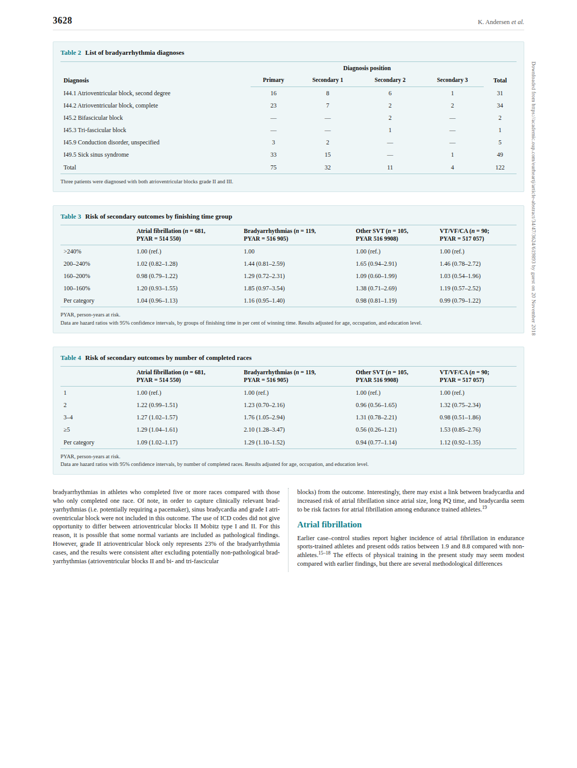3628
K. Andersen et al.
Downloaded from https://academic.oup.com/eurheartj/article-abstract/34/47/3624/619893 by guest on 20 November 2018
Table 2 List of bradyarrhythmia diagnoses
| Diagnosis | Diagnosis position | Total |
| --- | --- | --- |
| Primary | Secondary 1 | Secondary 2 | Secondary 3 |
| I44.1 Atrioventricular block, second degree | 16 | 8 | 6 | 1 | 31 |
| I44.2 Atrioventricular block, complete | 23 | 7 | 2 | 2 | 34 |
| I45.2 Bifascicular block | — | — | 2 | — | 2 |
| I45.3 Tri-fascicular block | — | — | 1 | — | 1 |
| I45.9 Conduction disorder, unspecified | 3 | 2 | — | — | 5 |
| I49.5 Sick sinus syndrome | 33 | 15 | — | 1 | 49 |
| Total | 75 | 32 | 11 | 4 | 122 |
Three patients were diagnosed with both atrioventricular blocks grade II and III.
Table 3 Risk of secondary outcomes by finishing time group
| | Atrial fibrillation ( n = 681, PYAR = 514 550) | Bradyarrhythmias ( n = 119, PYAR = 516 905) | Other SVT ( n = 105, PYAR 516 9908) | VT/VF/CA ( n = 90; PYAR = 517 057) |
| --- | --- | --- | --- | --- |
| >240% | 1.00 (ref.) | 1.00 | 1.00 (ref.) | 1.00 (ref.) |
| 200–240% | 1.02 (0.82–1.28) | 1.44 (0.81–2.59) | 1.65 (0.94–2.91) | 1.46 (0.78–2.72) |
| 160–200% | 0.98 (0.79–1.22) | 1.29 (0.72–2.31) | 1.09 (0.60–1.99) | 1.03 (0.54–1.96) |
| 100–160% | 1.20 (0.93–1.55) | 1.85 (0.97–3.54) | 1.38 (0.71–2.69) | 1.19 (0.57–2.52) |
| Per category | 1.04 (0.96–1.13) | 1.16 (0.95–1.40) | 0.98 (0.81–1.19) | 0.99 (0.79–1.22) |
PYAR, person-years at risk.
Data are hazard ratios with 95% confidence intervals, by groups of finishing time in per cent of winning time. Results adjusted for age, occupation, and education level.
Table 4 Risk of secondary outcomes by number of completed races
| | Atrial fibrillation ( n = 681, PYAR = 514 550) | Bradyarrhythmias ( n = 119, PYAR = 516 905) | Other SVT ( n = 105, PYAR 516 9908) | VT/VF/CA ( n = 90; PYAR = 517 057) |
| --- | --- | --- | --- | --- |
| 1 | 1.00 (ref.) | 1.00 (ref.) | 1.00 (ref.) | 1.00 (ref.) |
| 2 | 1.22 (0.99–1.51) | 1.23 (0.70–2.16) | 0.96 (0.56–1.65) | 1.32 (0.75–2.34) |
| 3–4 | 1.27 (1.02–1.57) | 1.76 (1.05–2.94) | 1.31 (0.78–2.21) | 0.98 (0.51–1.86) |
| ≥5 | 1.29 (1.04–1.61) | 2.10 (1.28–3.47) | 0.56 (0.26–1.21) | 1.53 (0.85–2.76) |
| Per category | 1.09 (1.02–1.17) | 1.29 (1.10–1.52) | 0.94 (0.77–1.14) | 1.12 (0.92–1.35) |
PYAR, person-years at risk.
Data are hazard ratios with 95% confidence intervals, by number of completed races. Results adjusted for age, occupation, and education level.
bradyarrhythmias in athletes who completed five or more races compared with those who only completed one race. Of note, in order to capture clinically relevant bradyarrhythmias (i.e. potentially requiring a pacemaker), sinus bradycardia and grade I atrioventricular block were not included in this outcome. The use of ICD codes did not give opportunity to differ between atrioventricular blocks II Mobitz type I and II. For this reason, it is possible that some normal variants are included as pathological findings. However, grade II atrioventricular block only represents 23% of the bradyarrhythmia cases, and the results were consistent after excluding potentially non-pathological bradyarrhythmias (atrioventricular blocks II and bi- and tri-fascicular
blocks) from the outcome. Interestingly, there may exist a link between bradycardia and increased risk of atrial fibrillation since atrial size, long PQ time, and bradycardia seem to be risk factors for atrial fibrillation among endurance trained athletes.19
Atrial fibrillation
Earlier case–control studies report higher incidence of atrial fibrillation in endurance sports-trained athletes and present odds ratios between 1.9 and 8.8 compared with non-athletes.15–18 The effects of physical training in the present study may seem modest compared with earlier findings, but there are several methodological differences